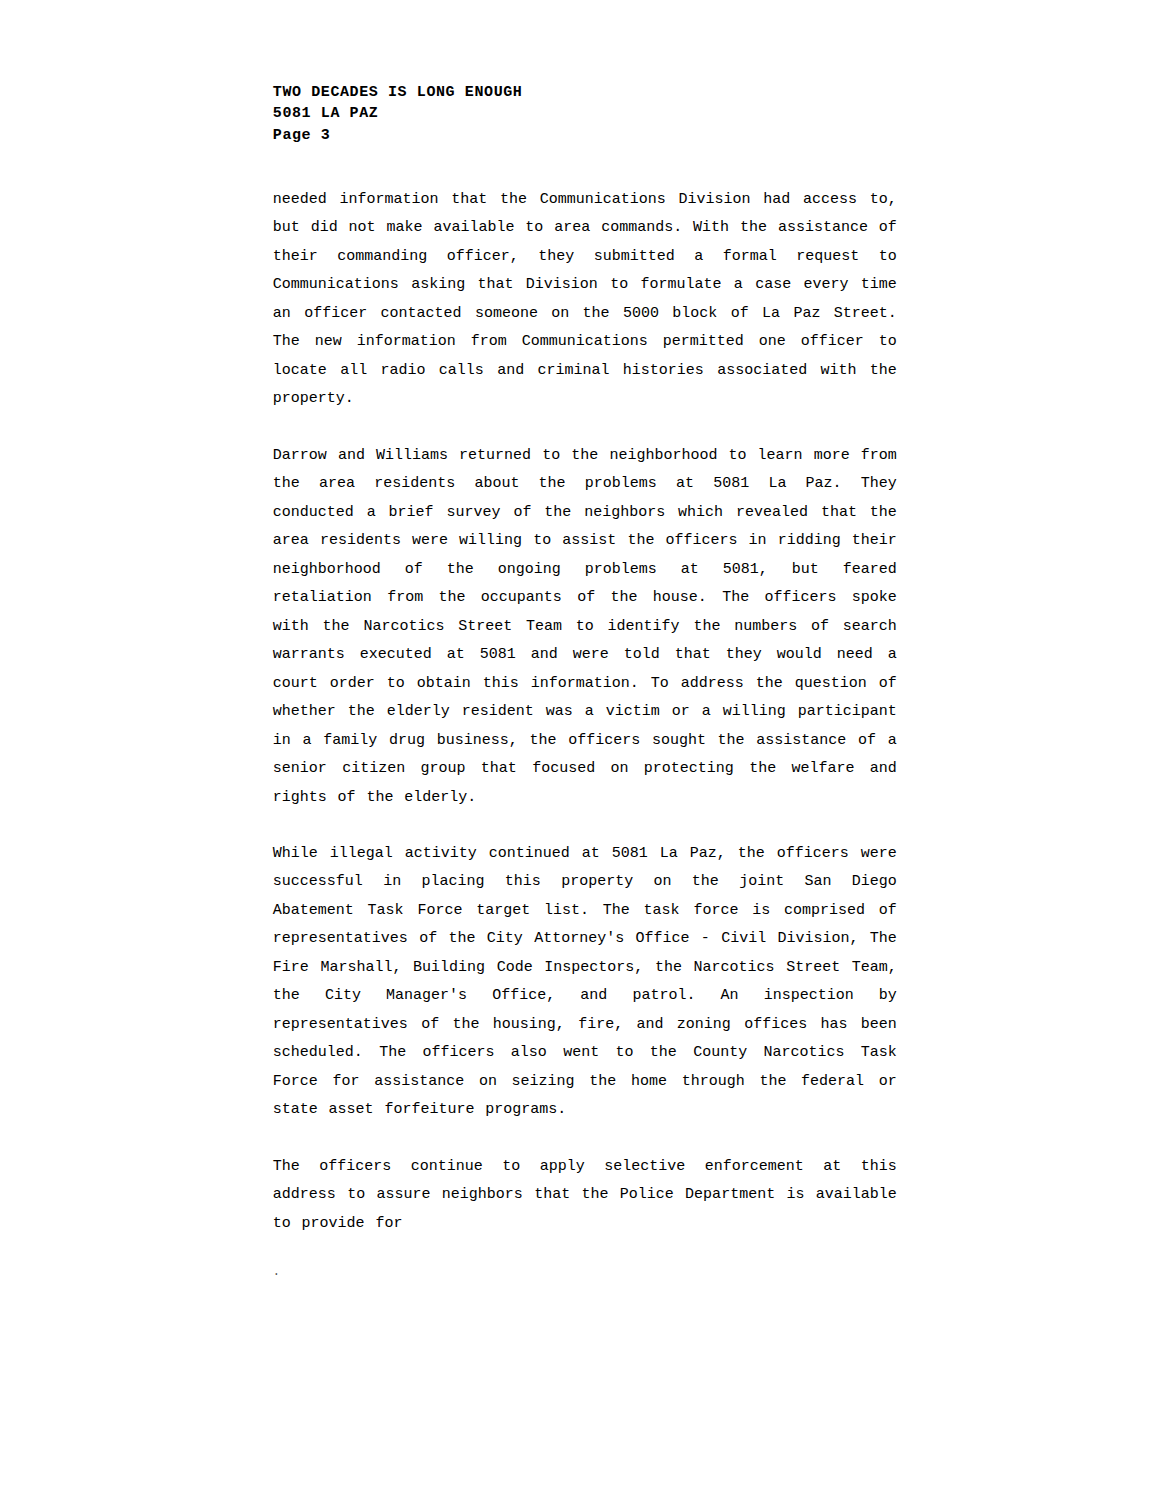TWO DECADES IS LONG ENOUGH
5081 LA PAZ
Page 3
needed information that the Communications Division had access to, but did not make available to area commands. With the assistance of their commanding officer, they submitted a formal request to Communications asking that Division to formulate a case every time an officer contacted someone on the 5000 block of La Paz Street. The new information from Communications permitted one officer to locate all radio calls and criminal histories associated with the property.
Darrow and Williams returned to the neighborhood to learn more from the area residents about the problems at 5081 La Paz. They conducted a brief survey of the neighbors which revealed that the area residents were willing to assist the officers in ridding their neighborhood of the ongoing problems at 5081, but feared retaliation from the occupants of the house. The officers spoke with the Narcotics Street Team to identify the numbers of search warrants executed at 5081 and were told that they would need a court order to obtain this information. To address the question of whether the elderly resident was a victim or a willing participant in a family drug business, the officers sought the assistance of a senior citizen group that focused on protecting the welfare and rights of the elderly.
While illegal activity continued at 5081 La Paz, the officers were successful in placing this property on the joint San Diego Abatement Task Force target list. The task force is comprised of representatives of the City Attorney's Office - Civil Division, The Fire Marshall, Building Code Inspectors, the Narcotics Street Team, the City Manager's Office, and patrol. An inspection by representatives of the housing, fire, and zoning offices has been scheduled. The officers also went to the County Narcotics Task Force for assistance on seizing the home through the federal or state asset forfeiture programs.
The officers continue to apply selective enforcement at this address to assure neighbors that the Police Department is available to provide for
.